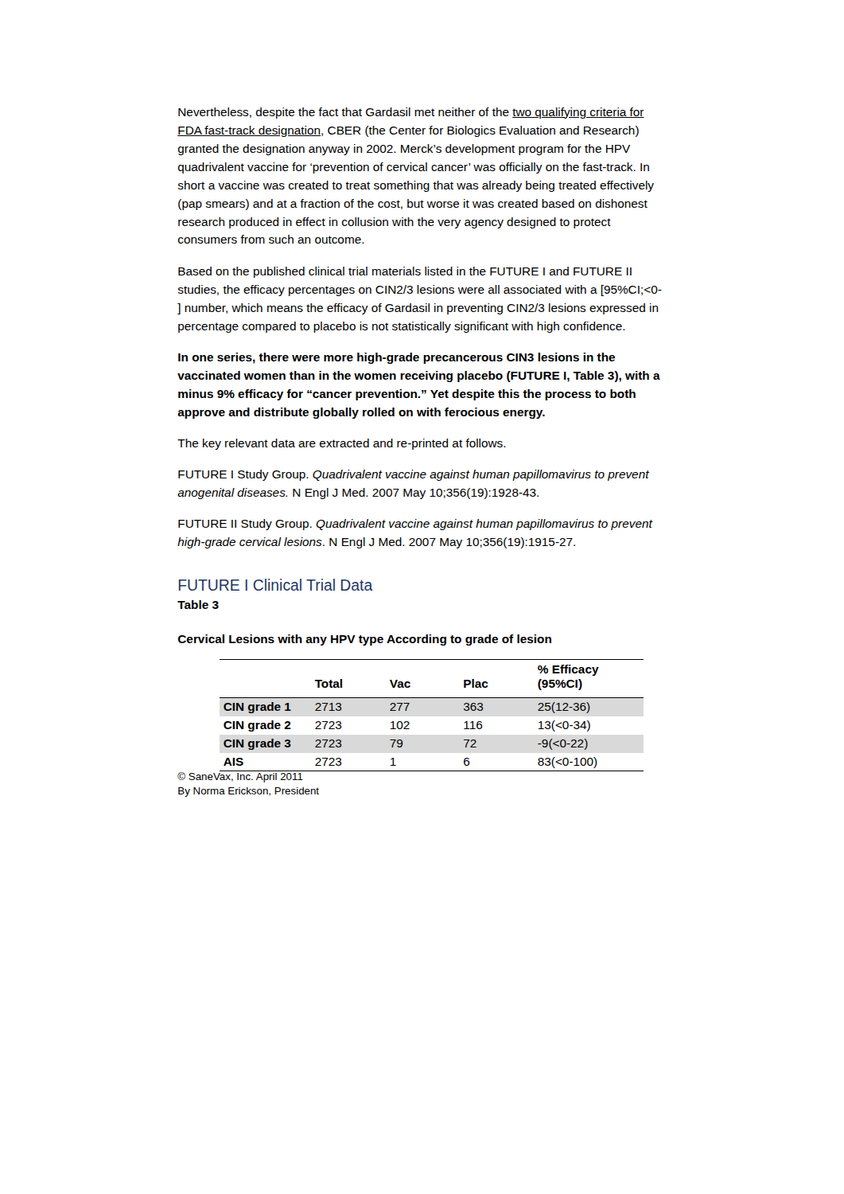Nevertheless, despite the fact that Gardasil met neither of the two qualifying criteria for FDA fast-track designation, CBER (the Center for Biologics Evaluation and Research) granted the designation anyway in 2002. Merck’s development program for the HPV quadrivalent vaccine for ‘prevention of cervical cancer’ was officially on the fast-track. In short a vaccine was created to treat something that was already being treated effectively (pap smears) and at a fraction of the cost, but worse it was created based on dishonest research produced in effect in collusion with the very agency designed to protect consumers from such an outcome.
Based on the published clinical trial materials listed in the FUTURE I and FUTURE II studies, the efficacy percentages on CIN2/3 lesions were all associated with a [95%CI;<0- ] number, which means the efficacy of Gardasil in preventing CIN2/3 lesions expressed in percentage compared to placebo is not statistically significant with high confidence.
In one series, there were more high-grade precancerous CIN3 lesions in the vaccinated women than in the women receiving placebo (FUTURE I, Table 3), with a minus 9% efficacy for “cancer prevention.” Yet despite this the process to both approve and distribute globally rolled on with ferocious energy.
The key relevant data are extracted and re-printed at follows.
FUTURE I Study Group. Quadrivalent vaccine against human papillomavirus to prevent anogenital diseases. N Engl J Med. 2007 May 10;356(19):1928-43.
FUTURE II Study Group. Quadrivalent vaccine against human papillomavirus to prevent high-grade cervical lesions. N Engl J Med. 2007 May 10;356(19):1915-27.
FUTURE I Clinical Trial Data
Table 3
Cervical Lesions with any HPV type According to grade of lesion
| | Total | Vac | Plac | % Efficacy (95%CI) |
| --- | --- | --- | --- | --- |
| CIN grade 1 | 2713 | 277 | 363 | 25(12-36) |
| CIN grade 2 | 2723 | 102 | 116 | 13(<0-34) |
| CIN grade 3 | 2723 | 79 | 72 | -9(<0-22) |
| AIS | 2723 | 1 | 6 | 83(<0-100) |
© SaneVax, Inc. April 2011
By Norma Erickson, President